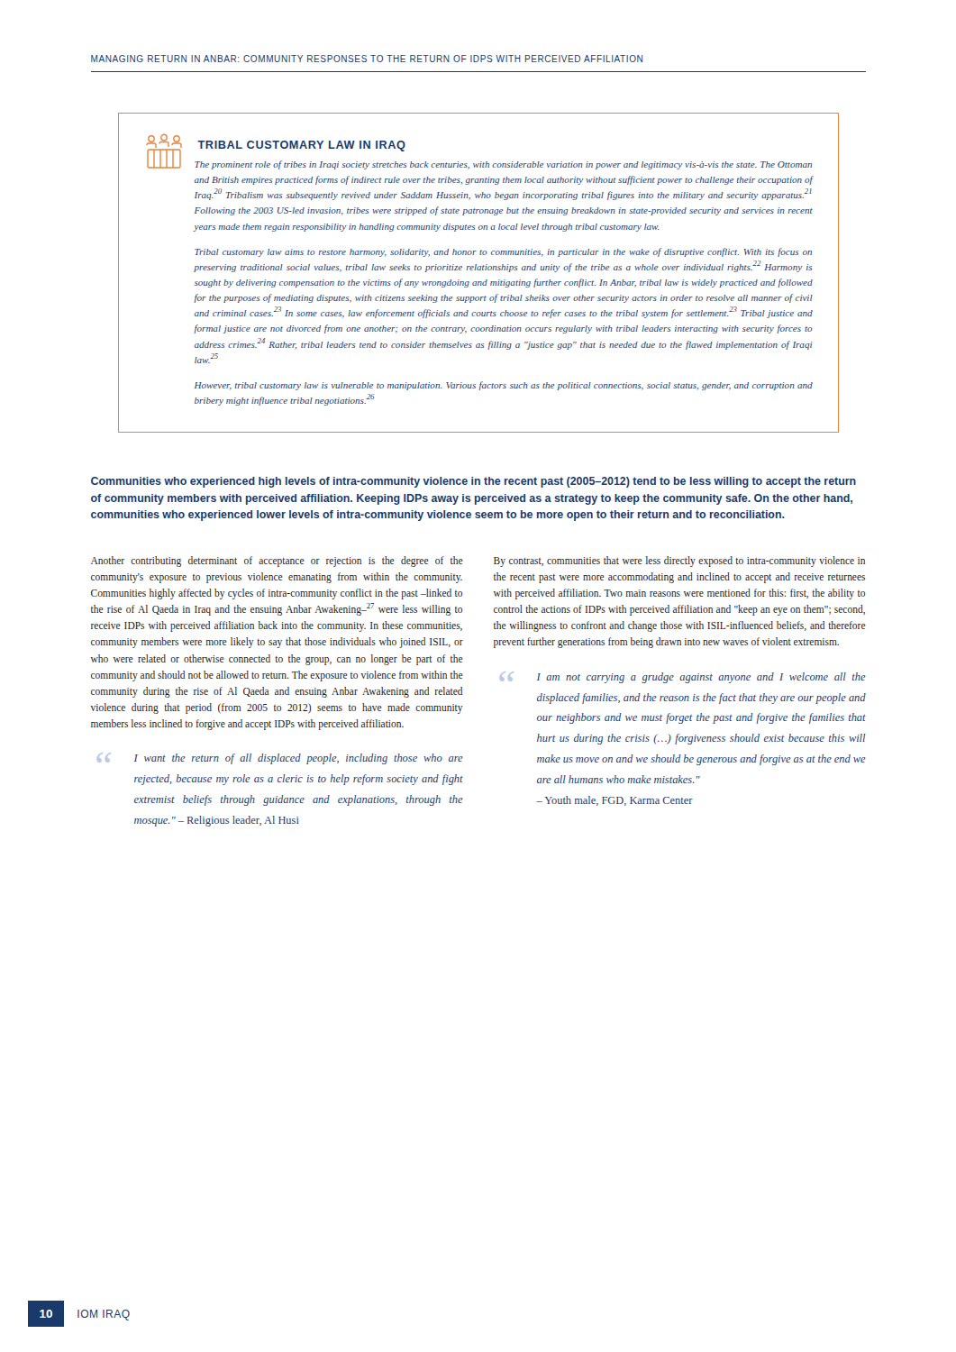Managing Return in Anbar: Community Responses to the Return of IDPs with Perceived Affiliation
TRIBAL CUSTOMARY LAW IN IRAQ
The prominent role of tribes in Iraqi society stretches back centuries, with considerable variation in power and legitimacy vis-à-vis the state. The Ottoman and British empires practiced forms of indirect rule over the tribes, granting them local authority without sufficient power to challenge their occupation of Iraq.20 Tribalism was subsequently revived under Saddam Hussein, who began incorporating tribal figures into the military and security apparatus.21 Following the 2003 US-led invasion, tribes were stripped of state patronage but the ensuing breakdown in state-provided security and services in recent years made them regain responsibility in handling community disputes on a local level through tribal customary law.
Tribal customary law aims to restore harmony, solidarity, and honor to communities, in particular in the wake of disruptive conflict. With its focus on preserving traditional social values, tribal law seeks to prioritize relationships and unity of the tribe as a whole over individual rights.22 Harmony is sought by delivering compensation to the victims of any wrongdoing and mitigating further conflict. In Anbar, tribal law is widely practiced and followed for the purposes of mediating disputes, with citizens seeking the support of tribal sheiks over other security actors in order to resolve all manner of civil and criminal cases.23 In some cases, law enforcement officials and courts choose to refer cases to the tribal system for settlement.23 Tribal justice and formal justice are not divorced from one another; on the contrary, coordination occurs regularly with tribal leaders interacting with security forces to address crimes.24 Rather, tribal leaders tend to consider themselves as filling a "justice gap" that is needed due to the flawed implementation of Iraqi law.25
However, tribal customary law is vulnerable to manipulation. Various factors such as the political connections, social status, gender, and corruption and bribery might influence tribal negotiations.26
Communities who experienced high levels of intra-community violence in the recent past (2005–2012) tend to be less willing to accept the return of community members with perceived affiliation. Keeping IDPs away is perceived as a strategy to keep the community safe. On the other hand, communities who experienced lower levels of intra-community violence seem to be more open to their return and to reconciliation.
Another contributing determinant of acceptance or rejection is the degree of the community's exposure to previous violence emanating from within the community. Communities highly affected by cycles of intra-community conflict in the past –linked to the rise of Al Qaeda in Iraq and the ensuing Anbar Awakening–27 were less willing to receive IDPs with perceived affiliation back into the community. In these communities, community members were more likely to say that those individuals who joined ISIL, or who were related or otherwise connected to the group, can no longer be part of the community and should not be allowed to return. The exposure to violence from within the community during the rise of Al Qaeda and ensuing Anbar Awakening and related violence during that period (from 2005 to 2012) seems to have made community members less inclined to forgive and accept IDPs with perceived affiliation.
“ I want the return of all displaced people, including those who are rejected, because my role as a cleric is to help reform society and fight extremist beliefs through guidance and explanations, through the mosque." – Religious leader, Al Husi
By contrast, communities that were less directly exposed to intra-community violence in the recent past were more accommodating and inclined to accept and receive returnees with perceived affiliation. Two main reasons were mentioned for this: first, the ability to control the actions of IDPs with perceived affiliation and "keep an eye on them"; second, the willingness to confront and change those with ISIL-influenced beliefs, and therefore prevent further generations from being drawn into new waves of violent extremism.
“ I am not carrying a grudge against anyone and I welcome all the displaced families, and the reason is the fact that they are our people and our neighbors and we must forget the past and forgive the families that hurt us during the crisis (…) forgiveness should exist because this will make us move on and we should be generous and forgive as at the end we are all humans who make mistakes."
– Youth male, FGD, Karma Center
10 IOM IRAQ